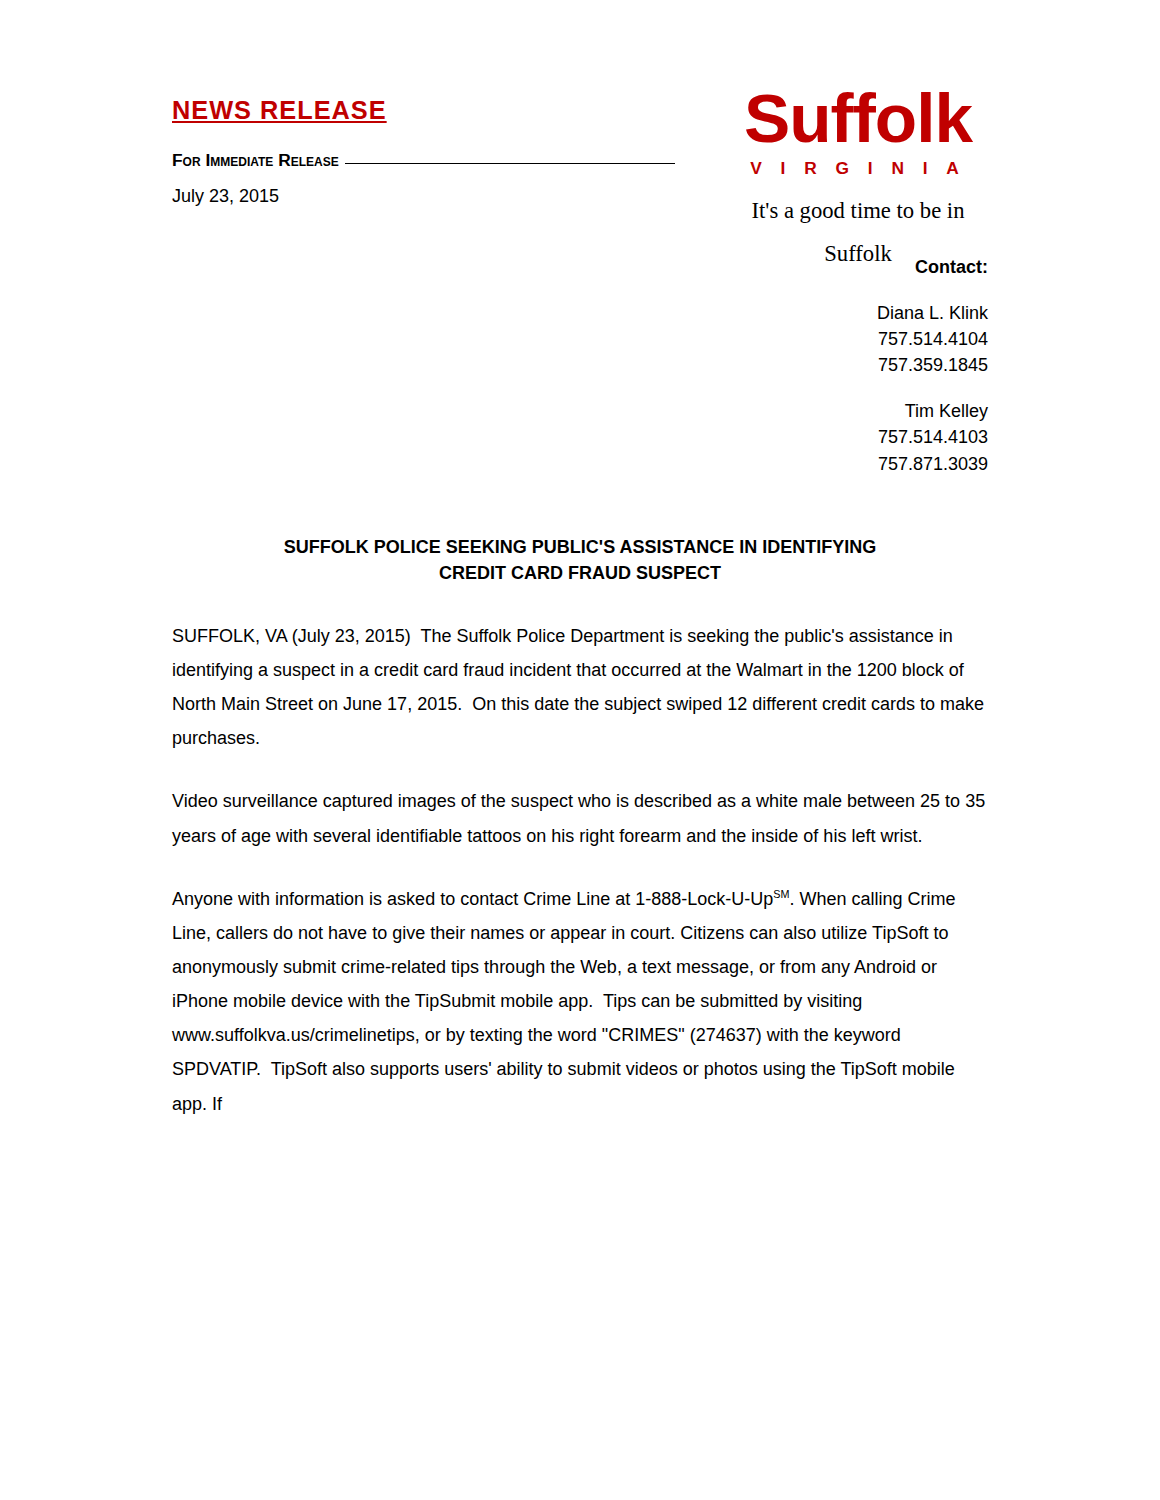Suffolk
V I R G I N I A
It's a good time to be in Suffolk
NEWS RELEASE
For Immediate Release
July 23, 2015
Contact:
Diana L. Klink
757.514.4104
757.359.1845
Tim Kelley
757.514.4103
757.871.3039
Suffolk Police Seeking Public's Assistance in Identifying
Credit Card Fraud Suspect
SUFFOLK, VA (July 23, 2015) The Suffolk Police Department is seeking the public's assistance in identifying a suspect in a credit card fraud incident that occurred at the Walmart in the 1200 block of North Main Street on June 17, 2015. On this date the subject swiped 12 different credit cards to make purchases.
Video surveillance captured images of the suspect who is described as a white male between 25 to 35 years of age with several identifiable tattoos on his right forearm and the inside of his left wrist.
Anyone with information is asked to contact Crime Line at 1-888-Lock-U-UpSM. When calling Crime Line, callers do not have to give their names or appear in court. Citizens can also utilize TipSoft to anonymously submit crime-related tips through the Web, a text message, or from any Android or iPhone mobile device with the TipSubmit mobile app. Tips can be submitted by visiting www.suffolkva.us/crimelinetips, or by texting the word "CRIMES" (274637) with the keyword SPDVATIP. TipSoft also supports users' ability to submit videos or photos using the TipSoft mobile app. If